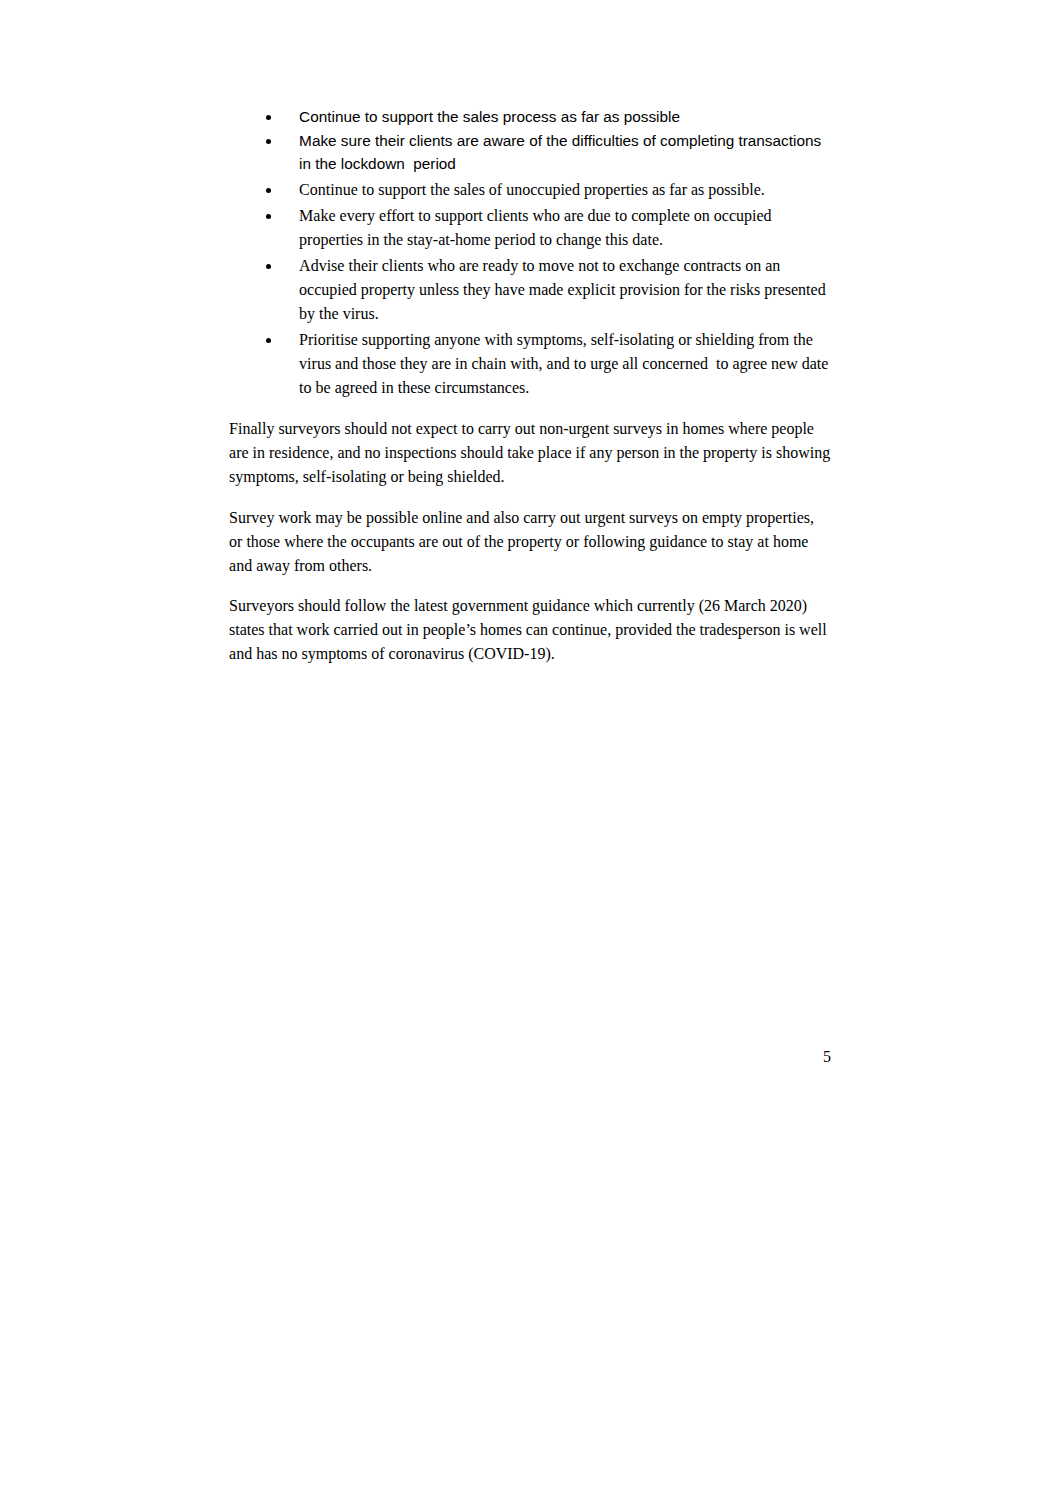Continue to support the sales process as far as possible
Make sure their clients are aware of the difficulties of completing transactions in the lockdown period
Continue to support the sales of unoccupied properties as far as possible.
Make every effort to support clients who are due to complete on occupied properties in the stay-at-home period to change this date.
Advise their clients who are ready to move not to exchange contracts on an occupied property unless they have made explicit provision for the risks presented by the virus.
Prioritise supporting anyone with symptoms, self-isolating or shielding from the virus and those they are in chain with, and to urge all concerned to agree new date to be agreed in these circumstances.
Finally surveyors should not expect to carry out non-urgent surveys in homes where people are in residence, and no inspections should take place if any person in the property is showing symptoms, self-isolating or being shielded.
Survey work may be possible online and also carry out urgent surveys on empty properties, or those where the occupants are out of the property or following guidance to stay at home and away from others.
Surveyors should follow the latest government guidance which currently (26 March 2020) states that work carried out in people’s homes can continue, provided the tradesperson is well and has no symptoms of coronavirus (COVID-19).
5